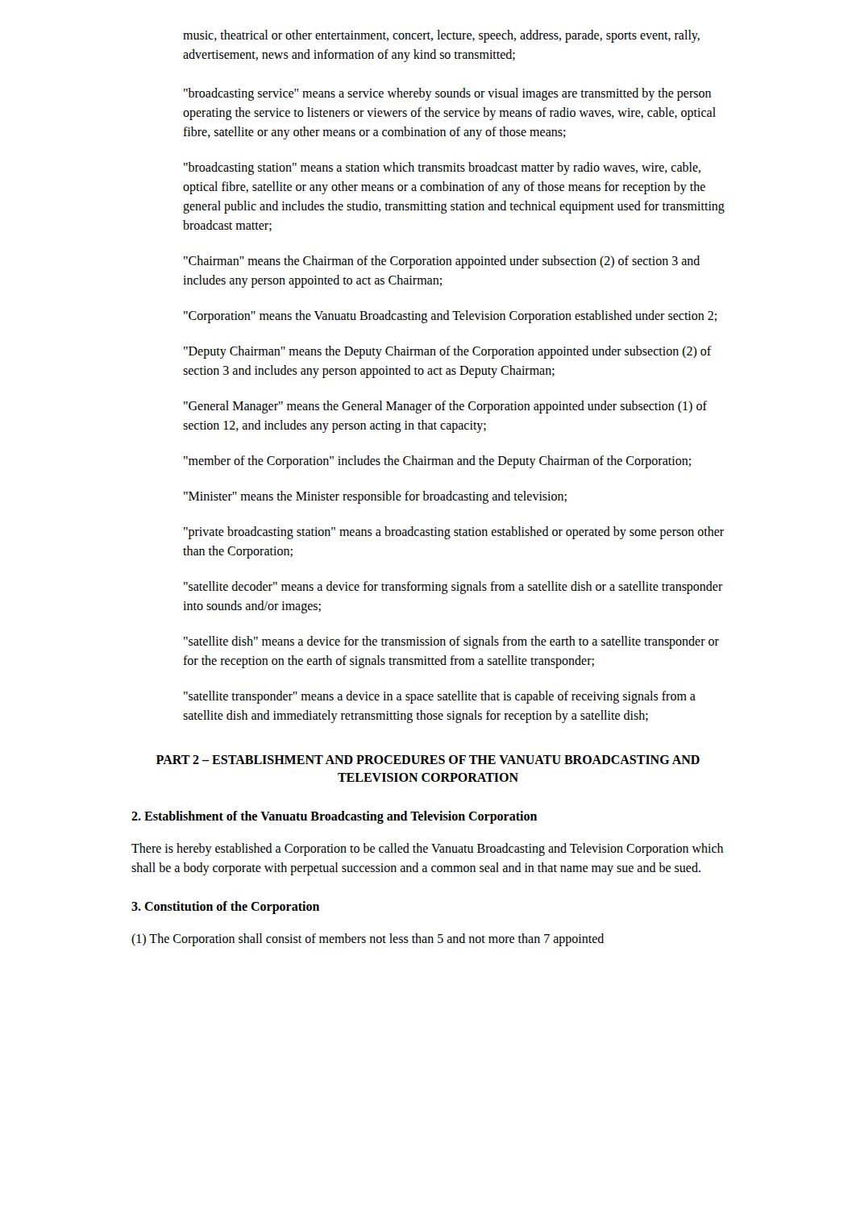music, theatrical or other entertainment, concert, lecture, speech, address, parade, sports event, rally, advertisement, news and information of any kind so transmitted;
"broadcasting service" means a service whereby sounds or visual images are transmitted by the person operating the service to listeners or viewers of the service by means of radio waves, wire, cable, optical fibre, satellite or any other means or a combination of any of those means;
"broadcasting station" means a station which transmits broadcast matter by radio waves, wire, cable, optical fibre, satellite or any other means or a combination of any of those means for reception by the general public and includes the studio, transmitting station and technical equipment used for transmitting broadcast matter;
"Chairman" means the Chairman of the Corporation appointed under subsection (2) of section 3 and includes any person appointed to act as Chairman;
"Corporation" means the Vanuatu Broadcasting and Television Corporation established under section 2;
"Deputy Chairman" means the Deputy Chairman of the Corporation appointed under subsection (2) of section 3 and includes any person appointed to act as Deputy Chairman;
"General Manager" means the General Manager of the Corporation appointed under subsection (1) of section 12, and includes any person acting in that capacity;
"member of the Corporation" includes the Chairman and the Deputy Chairman of the Corporation;
"Minister" means the Minister responsible for broadcasting and television;
"private broadcasting station" means a broadcasting station established or operated by some person other than the Corporation;
"satellite decoder" means a device for transforming signals from a satellite dish or a satellite transponder into sounds and/or images;
"satellite dish" means a device for the transmission of signals from the earth to a satellite transponder or for the reception on the earth of signals transmitted from a satellite transponder;
"satellite transponder" means a device in a space satellite that is capable of receiving signals from a satellite dish and immediately retransmitting those signals for reception by a satellite dish;
PART 2 – ESTABLISHMENT AND PROCEDURES OF THE VANUATU BROADCASTING AND TELEVISION CORPORATION
2. Establishment of the Vanuatu Broadcasting and Television Corporation
There is hereby established a Corporation to be called the Vanuatu Broadcasting and Television Corporation which shall be a body corporate with perpetual succession and a common seal and in that name may sue and be sued.
3. Constitution of the Corporation
(1) The Corporation shall consist of members not less than 5 and not more than 7 appointed